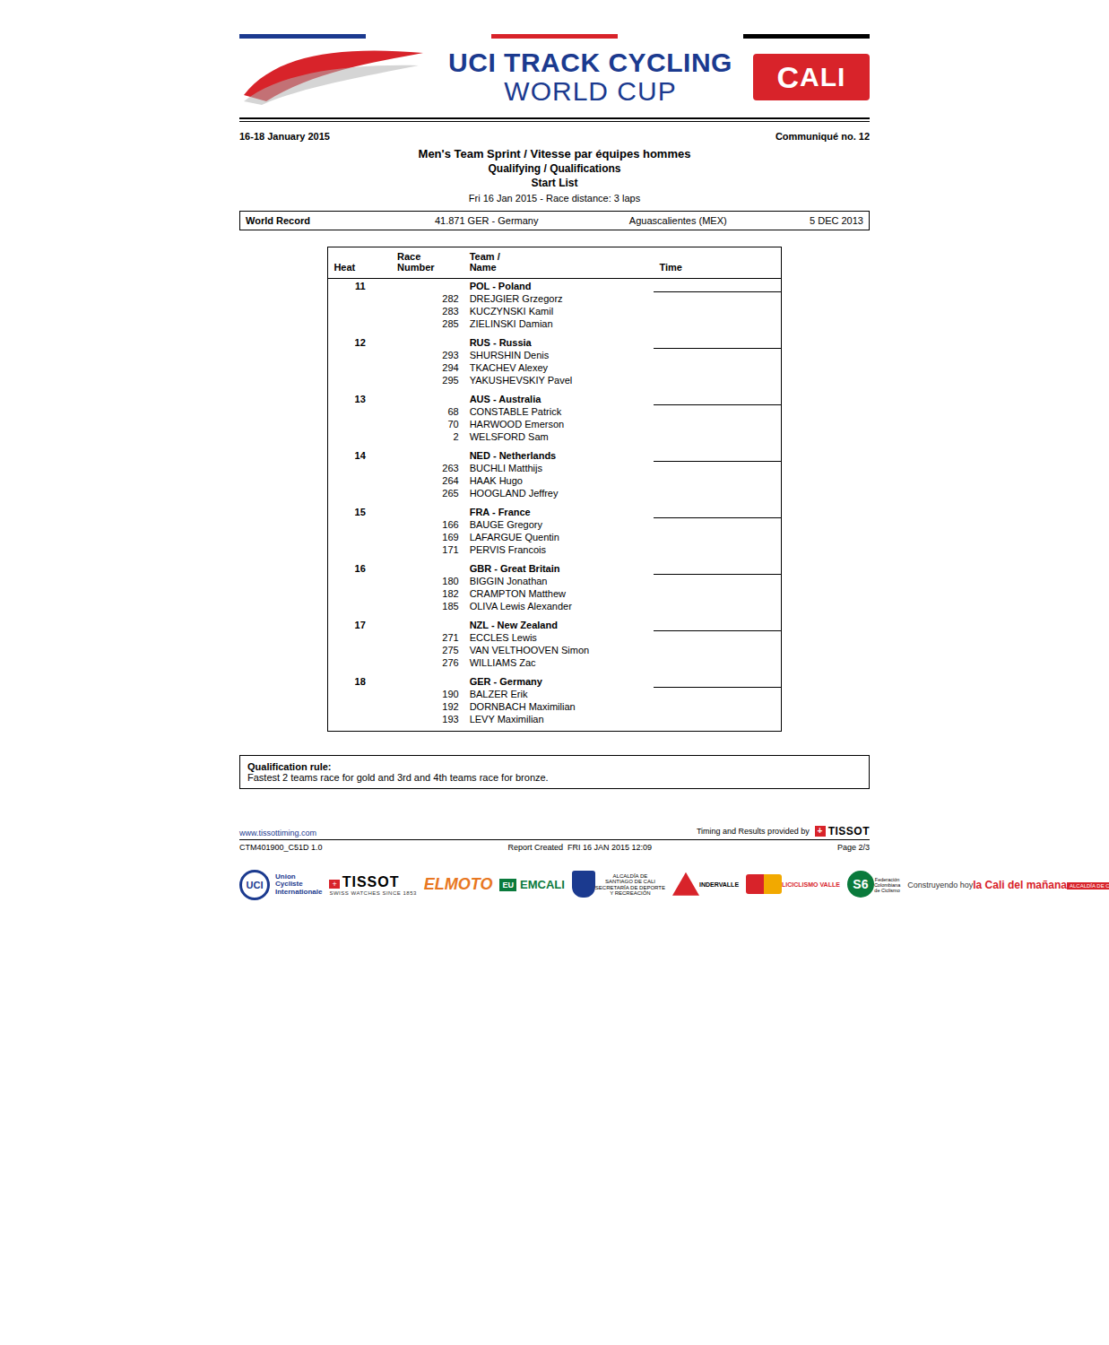UCI TRACK CYCLING
WORLD CUP
CALI
16-18 January 2015
Communiqué no. 12
Men's Team Sprint / Vitesse par équipes hommes
Qualifying / Qualifications
Start List
Fri 16 Jan 2015 - Race distance: 3 laps
World Record
41.871 GER - Germany
Aguascalientes (MEX)
5 DEC 2013
| Heat | Race Number | Team / Name | Time |
| --- | --- | --- | --- |
| 11 | | POL - Poland | |
| | 282 | DREJGIER Grzegorz | |
| | 283 | KUCZYNSKI Kamil | |
| | 285 | ZIELINSKI Damian | |
| 12 | | RUS - Russia | |
| | 293 | SHURSHIN Denis | |
| | 294 | TKACHEV Alexey | |
| | 295 | YAKUSHEVSKIY Pavel | |
| 13 | | AUS - Australia | |
| | 68 | CONSTABLE Patrick | |
| | 70 | HARWOOD Emerson | |
| | 2 | WELSFORD Sam | |
| 14 | | NED - Netherlands | |
| | 263 | BUCHLI Matthijs | |
| | 264 | HAAK Hugo | |
| | 265 | HOOGLAND Jeffrey | |
| 15 | | FRA - France | |
| | 166 | BAUGE Gregory | |
| | 169 | LAFARGUE Quentin | |
| | 171 | PERVIS Francois | |
| 16 | | GBR - Great Britain | |
| | 180 | BIGGIN Jonathan | |
| | 182 | CRAMPTON Matthew | |
| | 185 | OLIVA Lewis Alexander | |
| 17 | | NZL - New Zealand | |
| | 271 | ECCLES Lewis | |
| | 275 | VAN VELTHOOVEN Simon | |
| | 276 | WILLIAMS Zac | |
| 18 | | GER - Germany | |
| | 190 | BALZER Erik | |
| | 192 | DORNBACH Maximilian | |
| | 193 | LEVY Maximilian | |
Qualification rule:
Fastest 2 teams race for gold and 3rd and 4th teams race for bronze.
www.tissottiming.com
Timing and Results provided by +TISSOT
CTM401900_C51D 1.0
Report Created FRI 16 JAN 2015 12:09
Page 2/3
UCI
Union
Cycliste
Internationale
+TISSOT
SWISS WATCHES SINCE 1853
ELMOTO
EU EMCALI
ALCALDÍA DE
SANTIAGO DE CALI
SECRETARÍA DE DEPORTE
Y RECREACIÓN
INDERVALLE
LICICLISMO VALLE
S6
Federación
Colombiana
de Ciclismo
Construyendo hoy
la Cali del mañana
ALCALDÍA DE CALI